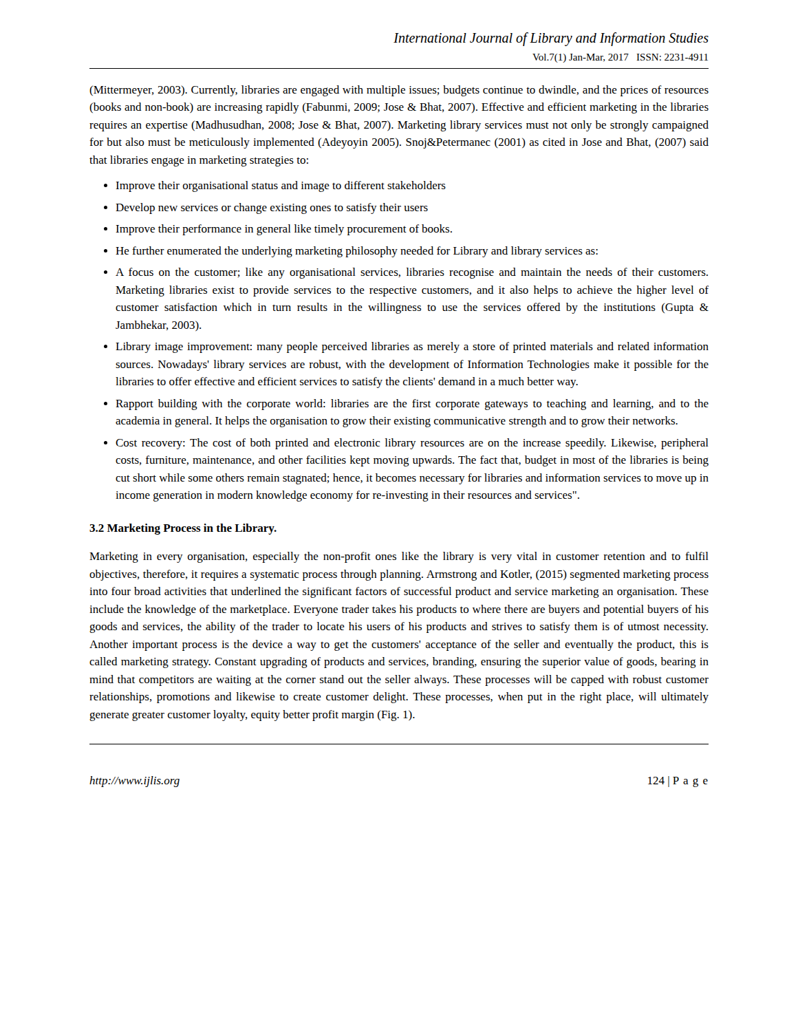International Journal of Library and Information Studies
Vol.7(1) Jan-Mar, 2017 ISSN: 2231-4911
(Mittermeyer, 2003). Currently, libraries are engaged with multiple issues; budgets continue to dwindle, and the prices of resources (books and non-book) are increasing rapidly (Fabunmi, 2009; Jose & Bhat, 2007). Effective and efficient marketing in the libraries requires an expertise (Madhusudhan, 2008; Jose & Bhat, 2007). Marketing library services must not only be strongly campaigned for but also must be meticulously implemented (Adeyoyin 2005). Snoj&Petermanec (2001) as cited in Jose and Bhat, (2007) said that libraries engage in marketing strategies to:
Improve their organisational status and image to different stakeholders
Develop new services or change existing ones to satisfy their users
Improve their performance in general like timely procurement of books.
He further enumerated the underlying marketing philosophy needed for Library and library services as:
A focus on the customer; like any organisational services, libraries recognise and maintain the needs of their customers. Marketing libraries exist to provide services to the respective customers, and it also helps to achieve the higher level of customer satisfaction which in turn results in the willingness to use the services offered by the institutions (Gupta & Jambhekar, 2003).
Library image improvement: many people perceived libraries as merely a store of printed materials and related information sources. Nowadays' library services are robust, with the development of Information Technologies make it possible for the libraries to offer effective and efficient services to satisfy the clients' demand in a much better way.
Rapport building with the corporate world: libraries are the first corporate gateways to teaching and learning, and to the academia in general. It helps the organisation to grow their existing communicative strength and to grow their networks.
Cost recovery: The cost of both printed and electronic library resources are on the increase speedily. Likewise, peripheral costs, furniture, maintenance, and other facilities kept moving upwards. The fact that, budget in most of the libraries is being cut short while some others remain stagnated; hence, it becomes necessary for libraries and information services to move up in income generation in modern knowledge economy for re-investing in their resources and services".
3.2 Marketing Process in the Library.
Marketing in every organisation, especially the non-profit ones like the library is very vital in customer retention and to fulfil objectives, therefore, it requires a systematic process through planning. Armstrong and Kotler, (2015) segmented marketing process into four broad activities that underlined the significant factors of successful product and service marketing an organisation. These include the knowledge of the marketplace. Everyone trader takes his products to where there are buyers and potential buyers of his goods and services, the ability of the trader to locate his users of his products and strives to satisfy them is of utmost necessity. Another important process is the device a way to get the customers' acceptance of the seller and eventually the product, this is called marketing strategy. Constant upgrading of products and services, branding, ensuring the superior value of goods, bearing in mind that competitors are waiting at the corner stand out the seller always. These processes will be capped with robust customer relationships, promotions and likewise to create customer delight. These processes, when put in the right place, will ultimately generate greater customer loyalty, equity better profit margin (Fig. 1).
http://www.ijlis.org 124 | P a g e